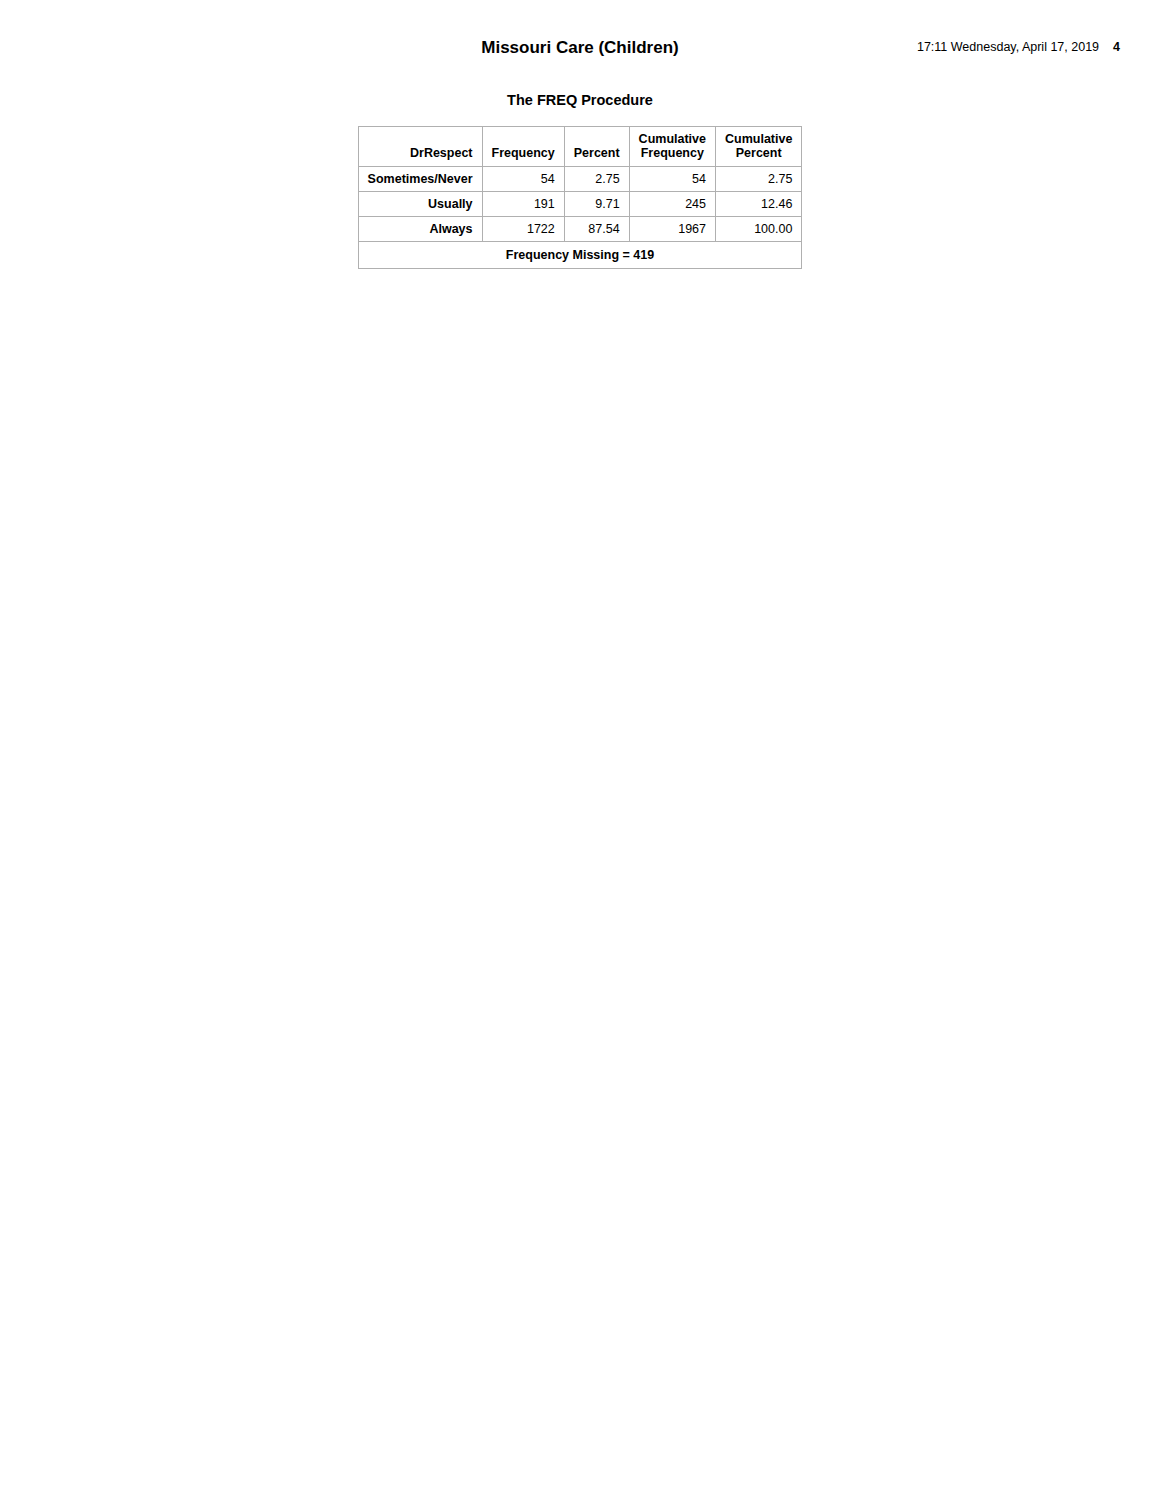Missouri Care (Children)
17:11 Wednesday, April 17, 20194
The FREQ Procedure
| DrRespect | Frequency | Percent | Cumulative Frequency | Cumulative Percent |
| --- | --- | --- | --- | --- |
| Sometimes/Never | 54 | 2.75 | 54 | 2.75 |
| Usually | 191 | 9.71 | 245 | 12.46 |
| Always | 1722 | 87.54 | 1967 | 100.00 |
| Frequency Missing = 419 |